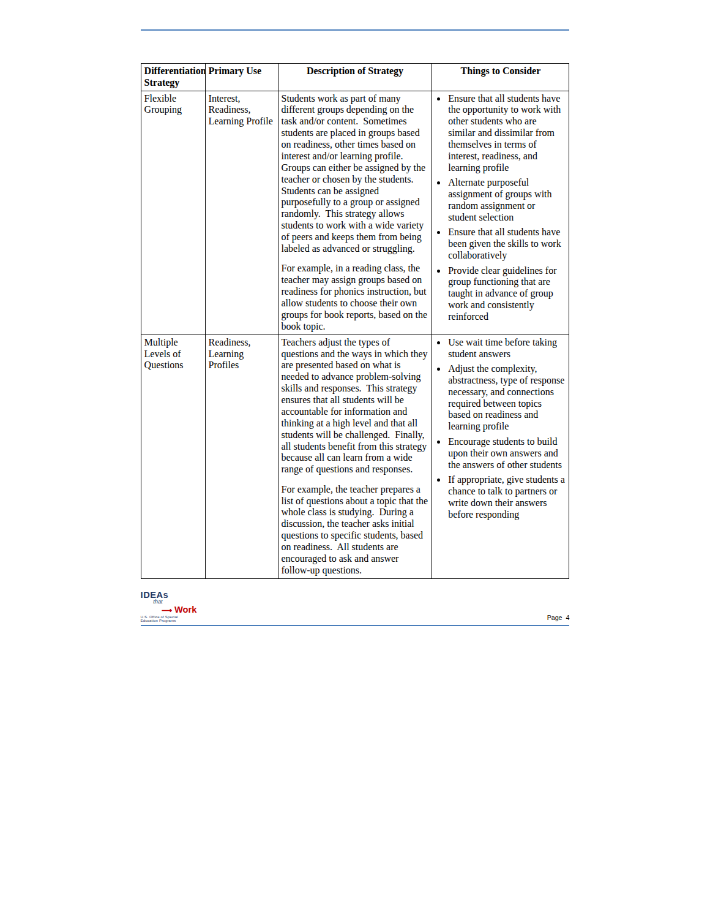| Differentiation Strategy | Primary Use | Description of Strategy | Things to Consider |
| --- | --- | --- | --- |
| Flexible Grouping | Interest, Readiness, Learning Profile | Students work as part of many different groups depending on the task and/or content. Sometimes students are placed in groups based on readiness, other times based on interest and/or learning profile. Groups can either be assigned by the teacher or chosen by the students. Students can be assigned purposefully to a group or assigned randomly. This strategy allows students to work with a wide variety of peers and keeps them from being labeled as advanced or struggling. For example, in a reading class, the teacher may assign groups based on readiness for phonics instruction, but allow students to choose their own groups for book reports, based on the book topic. | Ensure that all students have the opportunity to work with other students who are similar and dissimilar from themselves in terms of interest, readiness, and learning profile Alternate purposeful assignment of groups with random assignment or student selection Ensure that all students have been given the skills to work collaboratively Provide clear guidelines for group functioning that are taught in advance of group work and consistently reinforced |
| Multiple Levels of Questions | Readiness, Learning Profiles | Teachers adjust the types of questions and the ways in which they are presented based on what is needed to advance problem-solving skills and responses. This strategy ensures that all students will be accountable for information and thinking at a high level and that all students will be challenged. Finally, all students benefit from this strategy because all can learn from a wide range of questions and responses. For example, the teacher prepares a list of questions about a topic that the whole class is studying. During a discussion, the teacher asks initial questions to specific students, based on readiness. All students are encouraged to ask and answer follow-up questions. | Use wait time before taking student answers Adjust the complexity, abstractness, type of response necessary, and connections required between topics based on readiness and learning profile Encourage students to build upon their own answers and the answers of other students If appropriate, give students a chance to talk to partners or write down their answers before responding |
IDEAs
that
⟶ Work
U.S. Office of Special
Education Programs
Page 4